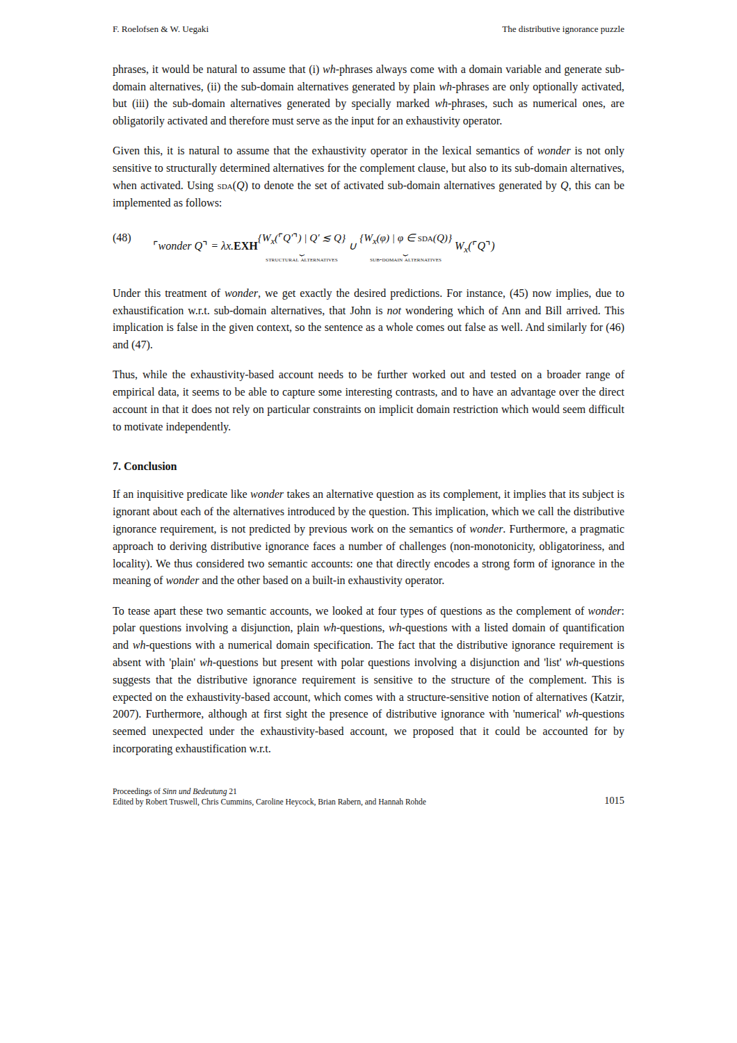F. Roelofsen & W. Uegaki The distributive ignorance puzzle
phrases, it would be natural to assume that (i) wh-phrases always come with a domain variable and generate sub-domain alternatives, (ii) the sub-domain alternatives generated by plain wh-phrases are only optionally activated, but (iii) the sub-domain alternatives generated by specially marked wh-phrases, such as numerical ones, are obligatorily activated and therefore must serve as the input for an exhaustivity operator.
Given this, it is natural to assume that the exhaustivity operator in the lexical semantics of wonder is not only sensitive to structurally determined alternatives for the complement clause, but also to its sub-domain alternatives, when activated. Using sda(Q) to denote the set of activated sub-domain alternatives generated by Q, this can be implemented as follows:
(48)
⌜wonder Q⌝ = λx.EXH{Wx(⌜Q′⌝) | Q′ ≲ Q}⏟structural alternatives ∪ {Wx(φ) | φ ∈ sda(Q)}⏟sub-domain alternatives Wx(⌜Q⌝)
Under this treatment of wonder, we get exactly the desired predictions. For instance, (45) now implies, due to exhaustification w.r.t. sub-domain alternatives, that John is not wondering which of Ann and Bill arrived. This implication is false in the given context, so the sentence as a whole comes out false as well. And similarly for (46) and (47).
Thus, while the exhaustivity-based account needs to be further worked out and tested on a broader range of empirical data, it seems to be able to capture some interesting contrasts, and to have an advantage over the direct account in that it does not rely on particular constraints on implicit domain restriction which would seem difficult to motivate independently.
7. Conclusion
If an inquisitive predicate like wonder takes an alternative question as its complement, it implies that its subject is ignorant about each of the alternatives introduced by the question. This implication, which we call the distributive ignorance requirement, is not predicted by previous work on the semantics of wonder. Furthermore, a pragmatic approach to deriving distributive ignorance faces a number of challenges (non-monotonicity, obligatoriness, and locality). We thus considered two semantic accounts: one that directly encodes a strong form of ignorance in the meaning of wonder and the other based on a built-in exhaustivity operator.
To tease apart these two semantic accounts, we looked at four types of questions as the complement of wonder: polar questions involving a disjunction, plain wh-questions, wh-questions with a listed domain of quantification and wh-questions with a numerical domain specification. The fact that the distributive ignorance requirement is absent with 'plain' wh-questions but present with polar questions involving a disjunction and 'list' wh-questions suggests that the distributive ignorance requirement is sensitive to the structure of the complement. This is expected on the exhaustivity-based account, which comes with a structure-sensitive notion of alternatives (Katzir, 2007). Furthermore, although at first sight the presence of distributive ignorance with 'numerical' wh-questions seemed unexpected under the exhaustivity-based account, we proposed that it could be accounted for by incorporating exhaustification w.r.t.
Proceedings of Sinn und Bedeutung 21
Edited by Robert Truswell, Chris Cummins, Caroline Heycock, Brian Rabern, and Hannah Rohde
1015